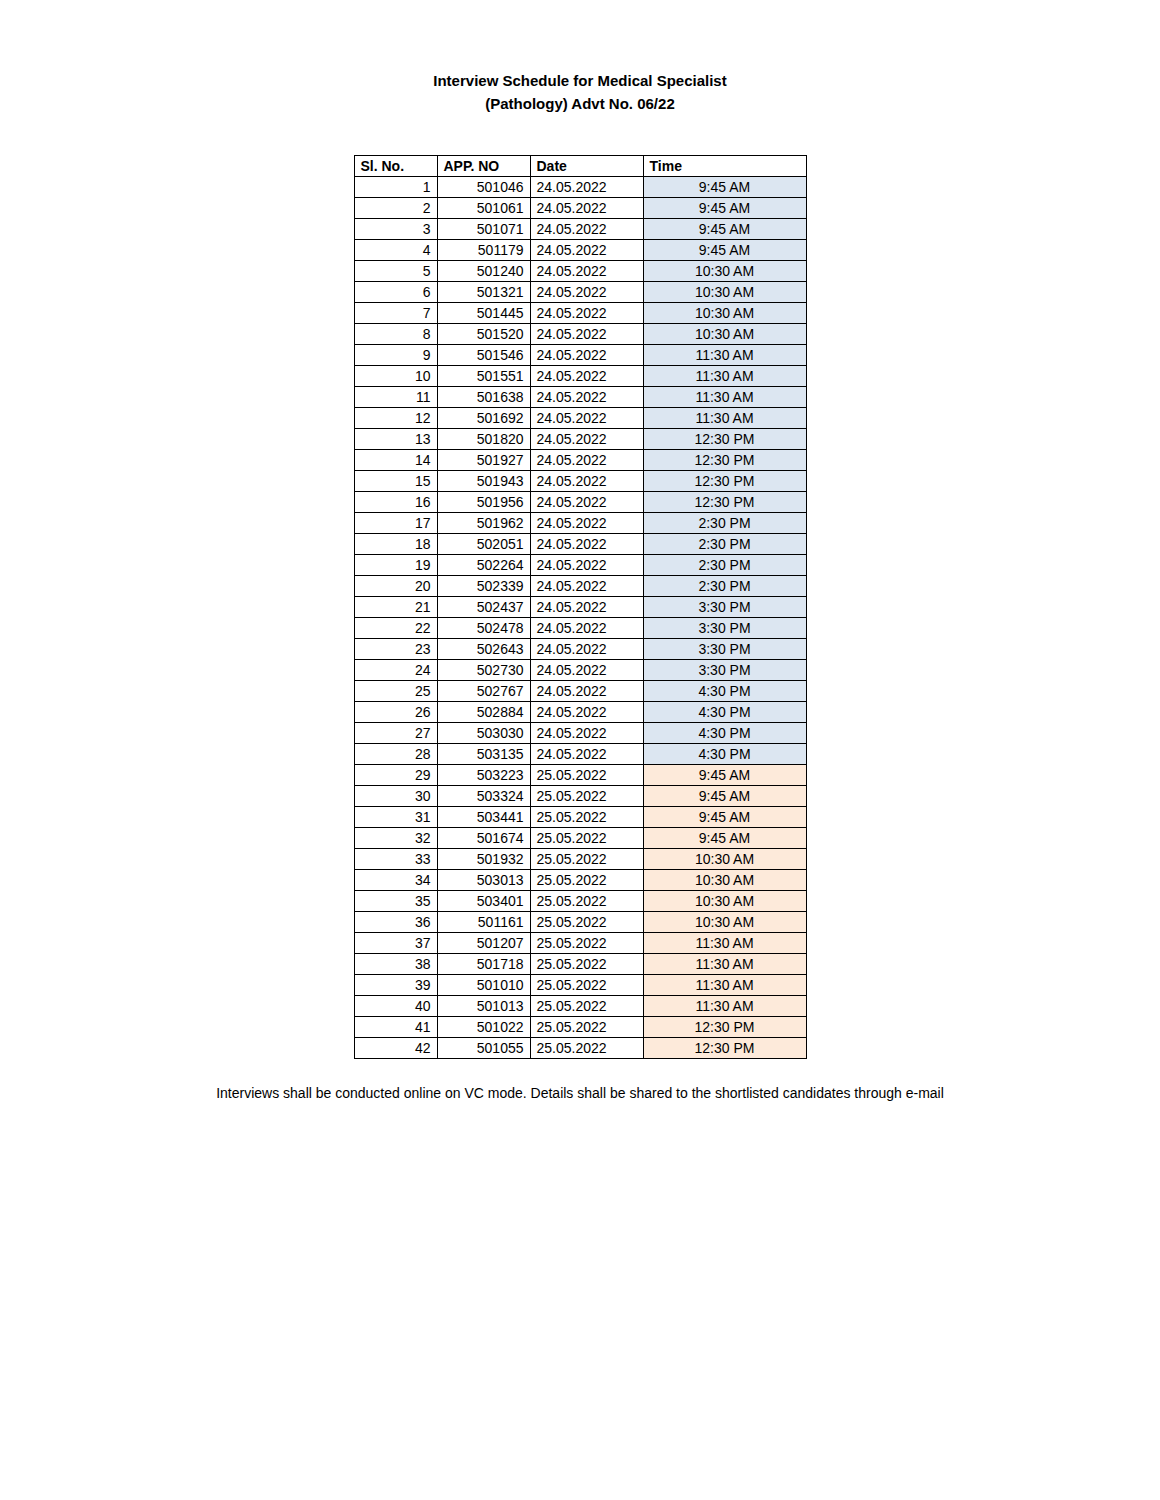Interview Schedule for Medical Specialist
(Pathology) Advt No. 06/22
| Sl. No. | APP. NO | Date | Time |
| --- | --- | --- | --- |
| 1 | 501046 | 24.05.2022 | 9:45 AM |
| 2 | 501061 | 24.05.2022 | 9:45 AM |
| 3 | 501071 | 24.05.2022 | 9:45 AM |
| 4 | 501179 | 24.05.2022 | 9:45 AM |
| 5 | 501240 | 24.05.2022 | 10:30 AM |
| 6 | 501321 | 24.05.2022 | 10:30 AM |
| 7 | 501445 | 24.05.2022 | 10:30 AM |
| 8 | 501520 | 24.05.2022 | 10:30 AM |
| 9 | 501546 | 24.05.2022 | 11:30 AM |
| 10 | 501551 | 24.05.2022 | 11:30 AM |
| 11 | 501638 | 24.05.2022 | 11:30 AM |
| 12 | 501692 | 24.05.2022 | 11:30 AM |
| 13 | 501820 | 24.05.2022 | 12:30 PM |
| 14 | 501927 | 24.05.2022 | 12:30 PM |
| 15 | 501943 | 24.05.2022 | 12:30 PM |
| 16 | 501956 | 24.05.2022 | 12:30 PM |
| 17 | 501962 | 24.05.2022 | 2:30 PM |
| 18 | 502051 | 24.05.2022 | 2:30 PM |
| 19 | 502264 | 24.05.2022 | 2:30 PM |
| 20 | 502339 | 24.05.2022 | 2:30 PM |
| 21 | 502437 | 24.05.2022 | 3:30 PM |
| 22 | 502478 | 24.05.2022 | 3:30 PM |
| 23 | 502643 | 24.05.2022 | 3:30 PM |
| 24 | 502730 | 24.05.2022 | 3:30 PM |
| 25 | 502767 | 24.05.2022 | 4:30 PM |
| 26 | 502884 | 24.05.2022 | 4:30 PM |
| 27 | 503030 | 24.05.2022 | 4:30 PM |
| 28 | 503135 | 24.05.2022 | 4:30 PM |
| 29 | 503223 | 25.05.2022 | 9:45 AM |
| 30 | 503324 | 25.05.2022 | 9:45 AM |
| 31 | 503441 | 25.05.2022 | 9:45 AM |
| 32 | 501674 | 25.05.2022 | 9:45 AM |
| 33 | 501932 | 25.05.2022 | 10:30 AM |
| 34 | 503013 | 25.05.2022 | 10:30 AM |
| 35 | 503401 | 25.05.2022 | 10:30 AM |
| 36 | 501161 | 25.05.2022 | 10:30 AM |
| 37 | 501207 | 25.05.2022 | 11:30 AM |
| 38 | 501718 | 25.05.2022 | 11:30 AM |
| 39 | 501010 | 25.05.2022 | 11:30 AM |
| 40 | 501013 | 25.05.2022 | 11:30 AM |
| 41 | 501022 | 25.05.2022 | 12:30 PM |
| 42 | 501055 | 25.05.2022 | 12:30 PM |
Interviews shall be conducted online on VC mode. Details shall be shared to the shortlisted candidates through e-mail